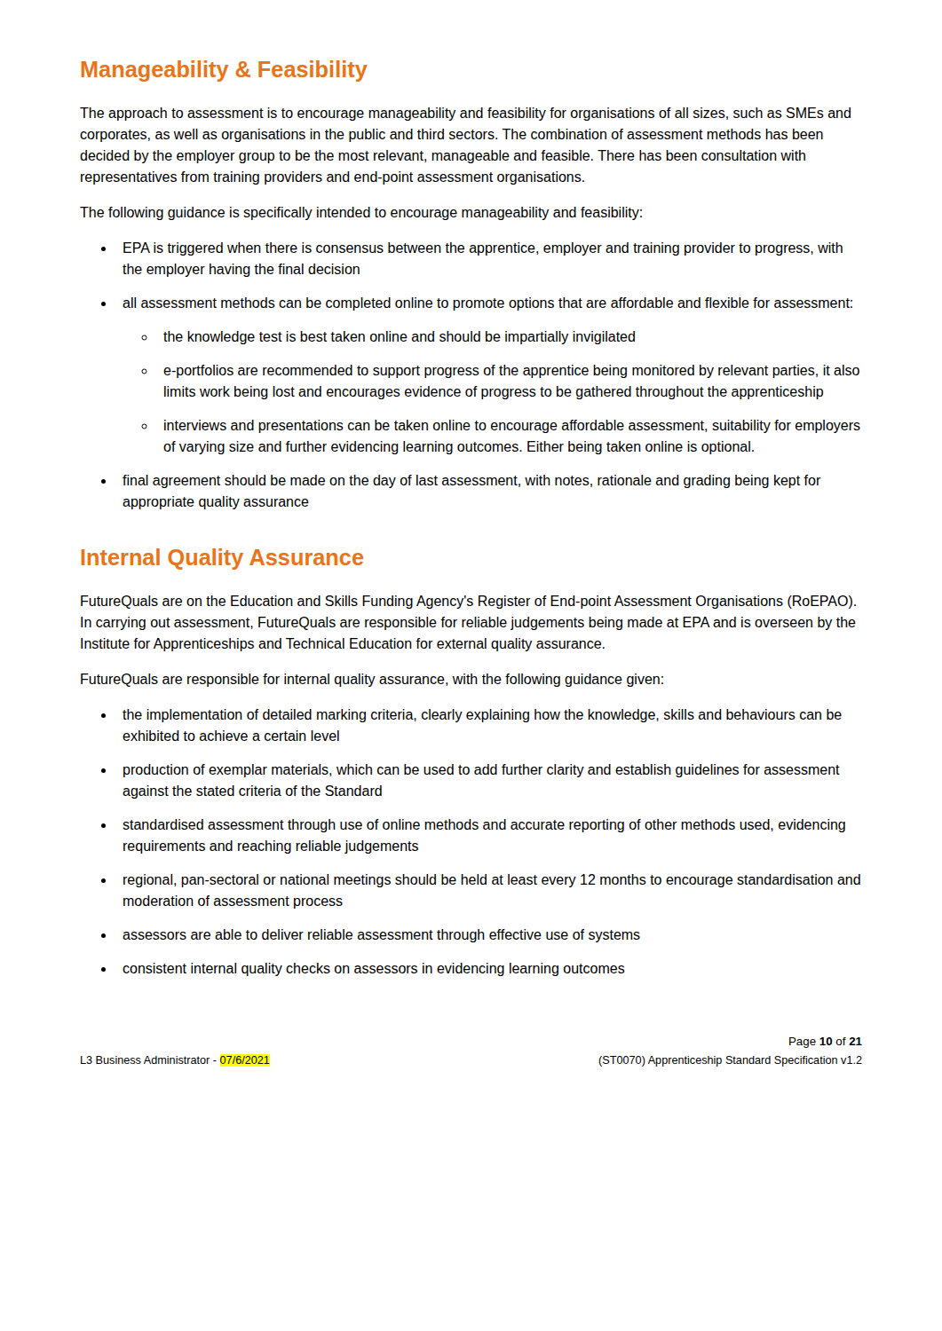Manageability & Feasibility
The approach to assessment is to encourage manageability and feasibility for organisations of all sizes, such as SMEs and corporates, as well as organisations in the public and third sectors. The combination of assessment methods has been decided by the employer group to be the most relevant, manageable and feasible. There has been consultation with representatives from training providers and end-point assessment organisations.
The following guidance is specifically intended to encourage manageability and feasibility:
EPA is triggered when there is consensus between the apprentice, employer and training provider to progress, with the employer having the final decision
all assessment methods can be completed online to promote options that are affordable and flexible for assessment:
the knowledge test is best taken online and should be impartially invigilated
e-portfolios are recommended to support progress of the apprentice being monitored by relevant parties, it also limits work being lost and encourages evidence of progress to be gathered throughout the apprenticeship
interviews and presentations can be taken online to encourage affordable assessment, suitability for employers of varying size and further evidencing learning outcomes. Either being taken online is optional.
final agreement should be made on the day of last assessment, with notes, rationale and grading being kept for appropriate quality assurance
Internal Quality Assurance
FutureQuals are on the Education and Skills Funding Agency's Register of End-point Assessment Organisations (RoEPAO). In carrying out assessment, FutureQuals are responsible for reliable judgements being made at EPA and is overseen by the Institute for Apprenticeships and Technical Education for external quality assurance.
FutureQuals are responsible for internal quality assurance, with the following guidance given:
the implementation of detailed marking criteria, clearly explaining how the knowledge, skills and behaviours can be exhibited to achieve a certain level
production of exemplar materials, which can be used to add further clarity and establish guidelines for assessment against the stated criteria of the Standard
standardised assessment through use of online methods and accurate reporting of other methods used, evidencing requirements and reaching reliable judgements
regional, pan-sectoral or national meetings should be held at least every 12 months to encourage standardisation and moderation of assessment process
assessors are able to deliver reliable assessment through effective use of systems
consistent internal quality checks on assessors in evidencing learning outcomes
Page 10 of 21
L3 Business Administrator - 07/6/2021 (ST0070) Apprenticeship Standard Specification v1.2